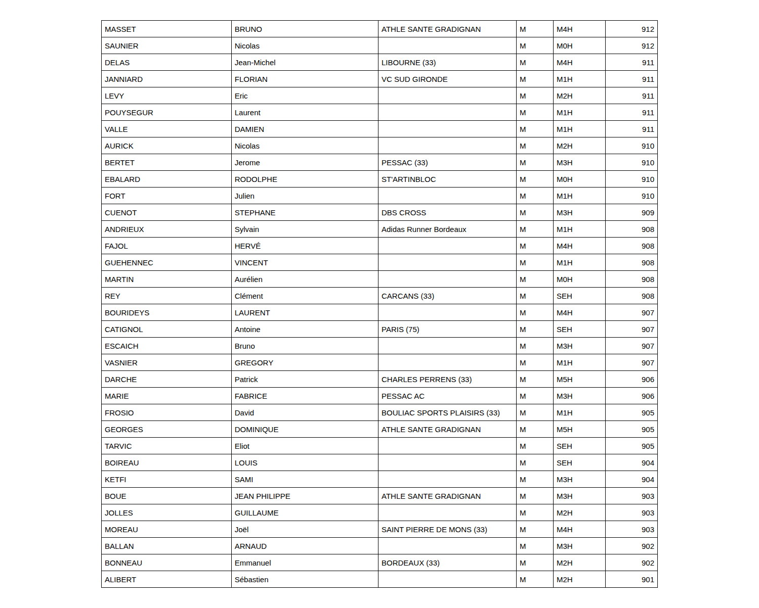| MASSET | BRUNO | ATHLE SANTE GRADIGNAN | M | M4H | 912 |
| SAUNIER | Nicolas | | M | M0H | 912 |
| DELAS | Jean-Michel | LIBOURNE (33) | M | M4H | 911 |
| JANNIARD | FLORIAN | VC SUD GIRONDE | M | M1H | 911 |
| LEVY | Eric | | M | M2H | 911 |
| POUYSEGUR | Laurent | | M | M1H | 911 |
| VALLE | DAMIEN | | M | M1H | 911 |
| AURICK | Nicolas | | M | M2H | 910 |
| BERTET | Jerome | PESSAC (33) | M | M3H | 910 |
| EBALARD | RODOLPHE | ST'ARTINBLOC | M | M0H | 910 |
| FORT | Julien | | M | M1H | 910 |
| CUENOT | STEPHANE | DBS CROSS | M | M3H | 909 |
| ANDRIEUX | Sylvain | Adidas Runner Bordeaux | M | M1H | 908 |
| FAJOL | HERVÉ | | M | M4H | 908 |
| GUEHENNEC | VINCENT | | M | M1H | 908 |
| MARTIN | Aurélien | | M | M0H | 908 |
| REY | Clément | CARCANS (33) | M | SEH | 908 |
| BOURIDEYS | LAURENT | | M | M4H | 907 |
| CATIGNOL | Antoine | PARIS (75) | M | SEH | 907 |
| ESCAICH | Bruno | | M | M3H | 907 |
| VASNIER | GREGORY | | M | M1H | 907 |
| DARCHE | Patrick | CHARLES PERRENS (33) | M | M5H | 906 |
| MARIE | FABRICE | PESSAC AC | M | M3H | 906 |
| FROSIO | David | BOULIAC SPORTS PLAISIRS (33) | M | M1H | 905 |
| GEORGES | DOMINIQUE | ATHLE SANTE GRADIGNAN | M | M5H | 905 |
| TARVIC | Eliot | | M | SEH | 905 |
| BOIREAU | LOUIS | | M | SEH | 904 |
| KETFI | SAMI | | M | M3H | 904 |
| BOUE | JEAN PHILIPPE | ATHLE SANTE GRADIGNAN | M | M3H | 903 |
| JOLLES | GUILLAUME | | M | M2H | 903 |
| MOREAU | Joël | SAINT PIERRE DE MONS (33) | M | M4H | 903 |
| BALLAN | ARNAUD | | M | M3H | 902 |
| BONNEAU | Emmanuel | BORDEAUX (33) | M | M2H | 902 |
| ALIBERT | Sébastien | | M | M2H | 901 |